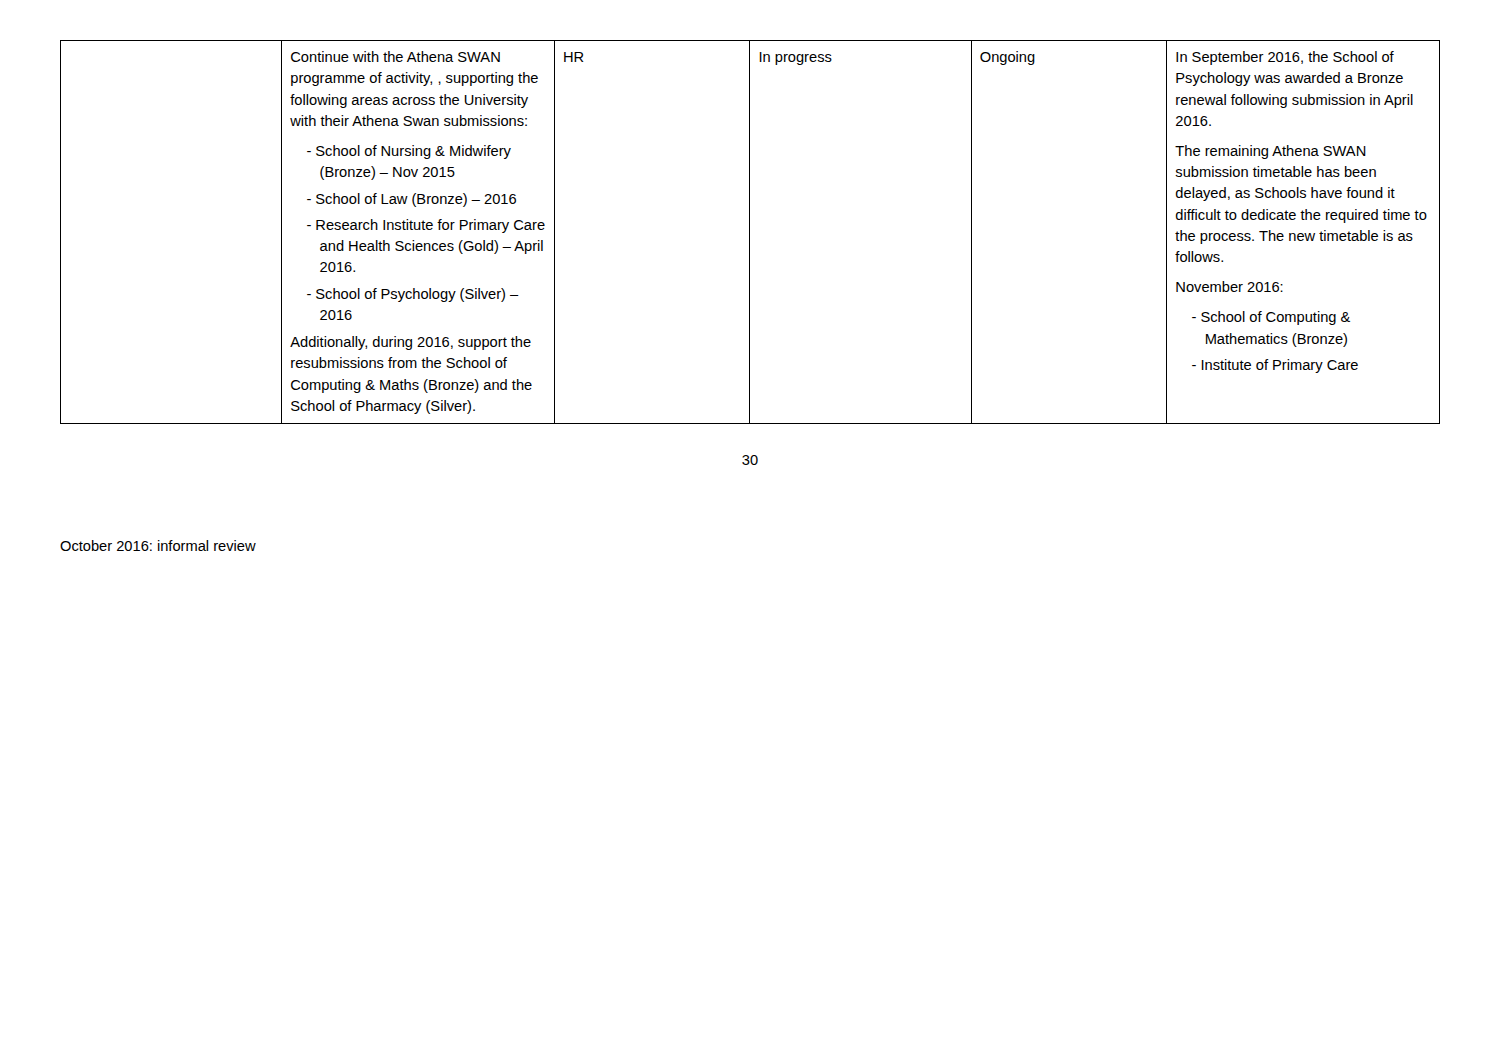| | Continue with the Athena SWAN programme of activity, , supporting the following areas across the University with their Athena Swan submissions: School of Nursing & Midwifery (Bronze) – Nov 2015 School of Law (Bronze) – 2016 Research Institute for Primary Care and Health Sciences (Gold) – April 2016. School of Psychology (Silver) – 2016 Additionally, during 2016, support the resubmissions from the School of Computing & Maths (Bronze) and the School of Pharmacy (Silver). | HR | In progress | Ongoing | In September 2016, the School of Psychology was awarded a Bronze renewal following submission in April 2016. The remaining Athena SWAN submission timetable has been delayed, as Schools have found it difficult to dedicate the required time to the process. The new timetable is as follows. November 2016: School of Computing & Mathematics (Bronze) Institute of Primary Care |
30
October 2016: informal review